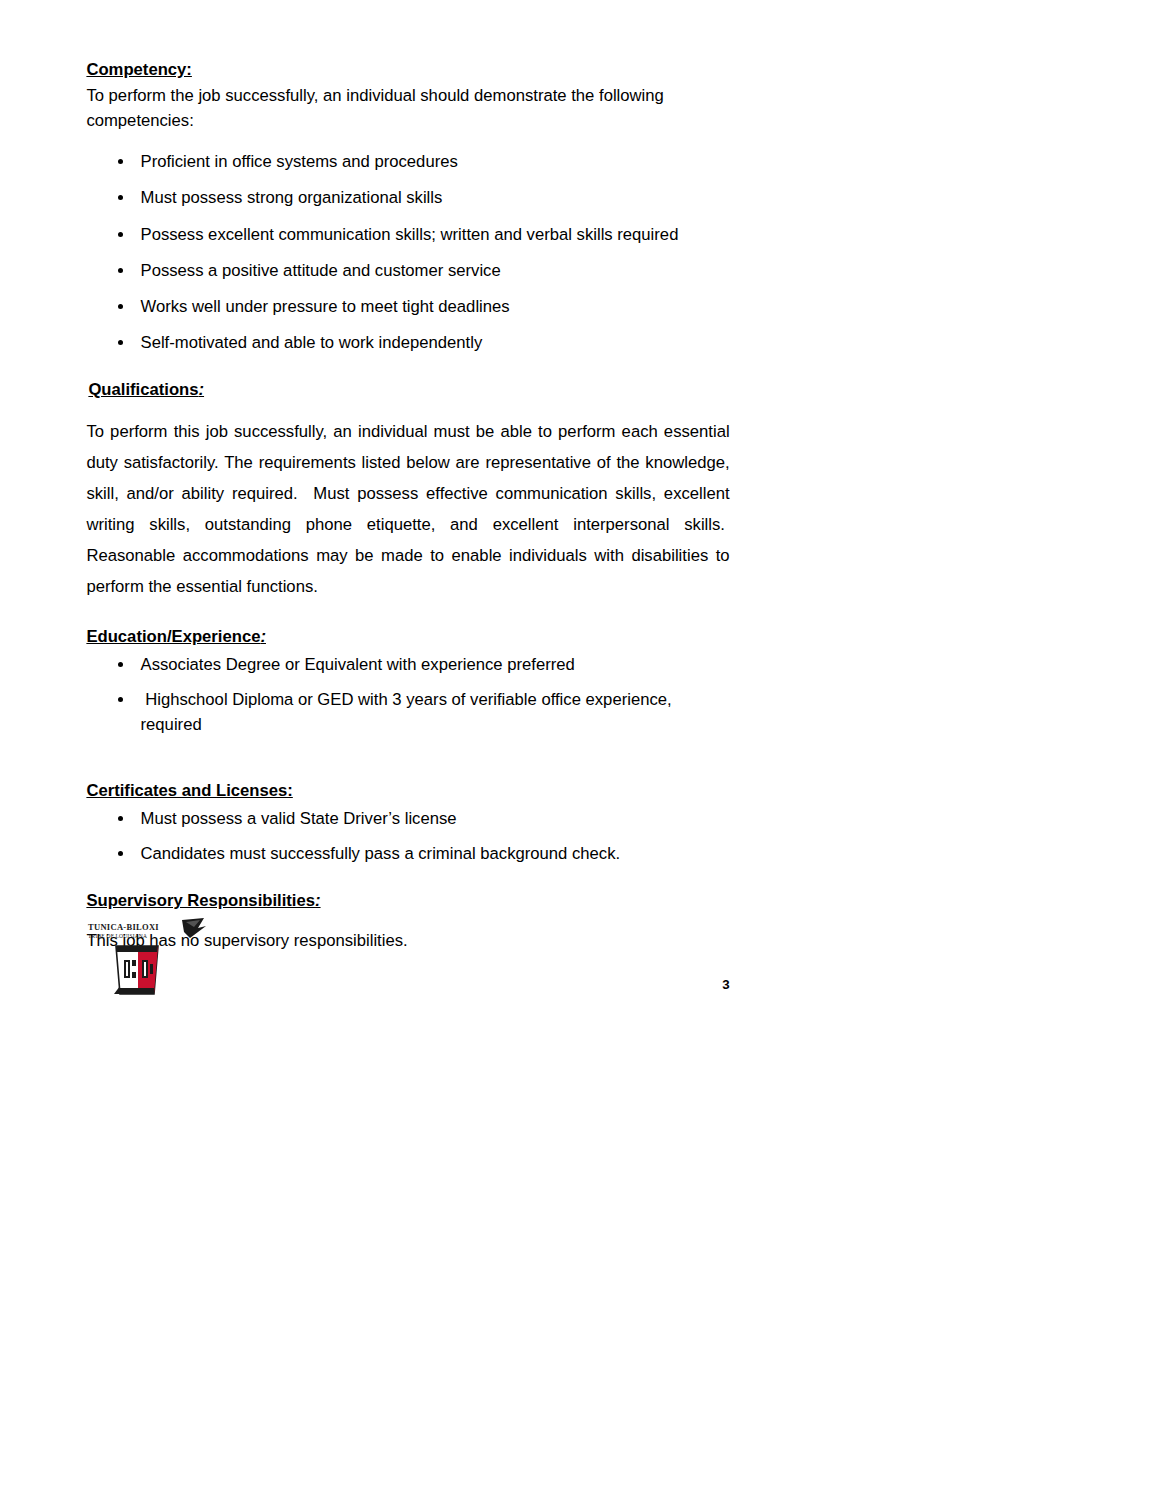Competency:
To perform the job successfully, an individual should demonstrate the following competencies:
Proficient in office systems and procedures
Must possess strong organizational skills
Possess excellent communication skills; written and verbal skills required
Possess a positive attitude and customer service
Works well under pressure to meet tight deadlines
Self-motivated and able to work independently
Qualifications:
To perform this job successfully, an individual must be able to perform each essential duty satisfactorily. The requirements listed below are representative of the knowledge, skill, and/or ability required. Must possess effective communication skills, excellent writing skills, outstanding phone etiquette, and excellent interpersonal skills. Reasonable accommodations may be made to enable individuals with disabilities to perform the essential functions.
Education/Experience:
Associates Degree or Equivalent with experience preferred
Highschool Diploma or GED with 3 years of verifiable office experience, required
Certificates and Licenses:
Must possess a valid State Driver’s license
Candidates must successfully pass a criminal background check.
Supervisory Responsibilities:
This job has no supervisory responsibilities.
TUNICA-BILOXI TRIBE OF LOUISIANA
3